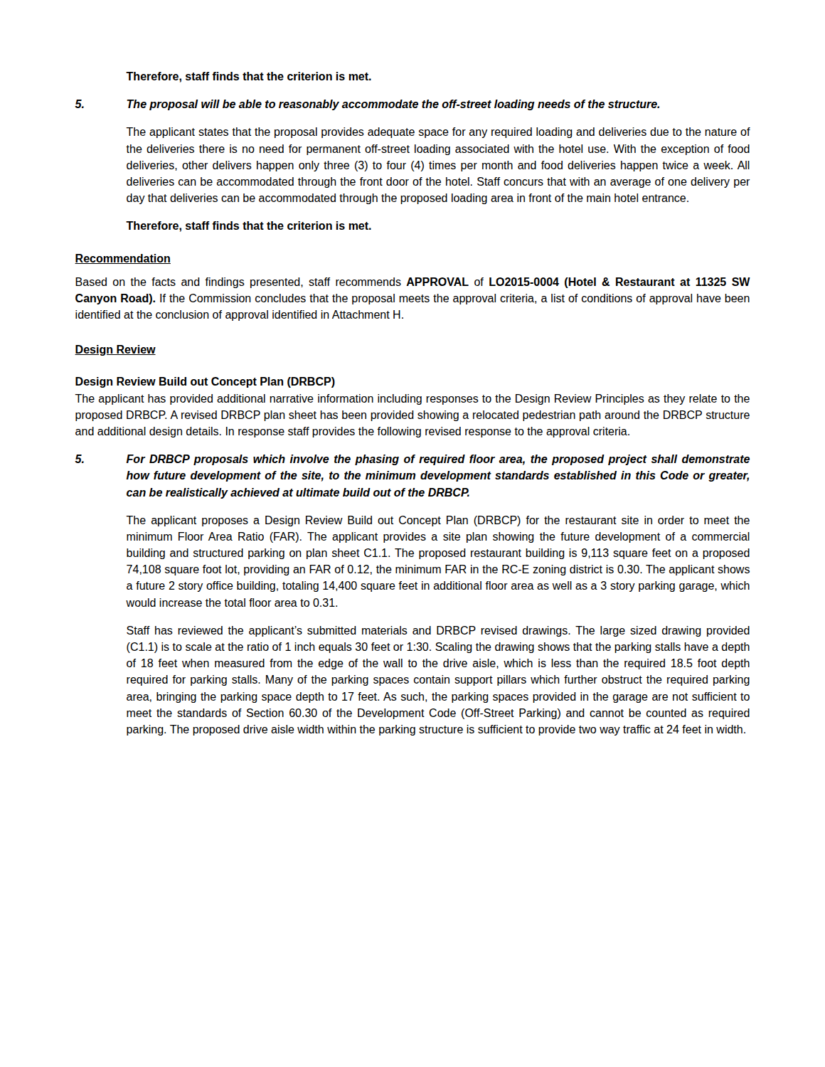Therefore, staff finds that the criterion is met.
5. The proposal will be able to reasonably accommodate the off-street loading needs of the structure.
The applicant states that the proposal provides adequate space for any required loading and deliveries due to the nature of the deliveries there is no need for permanent off-street loading associated with the hotel use. With the exception of food deliveries, other delivers happen only three (3) to four (4) times per month and food deliveries happen twice a week. All deliveries can be accommodated through the front door of the hotel. Staff concurs that with an average of one delivery per day that deliveries can be accommodated through the proposed loading area in front of the main hotel entrance.
Therefore, staff finds that the criterion is met.
Recommendation
Based on the facts and findings presented, staff recommends APPROVAL of LO2015-0004 (Hotel & Restaurant at 11325 SW Canyon Road). If the Commission concludes that the proposal meets the approval criteria, a list of conditions of approval have been identified at the conclusion of approval identified in Attachment H.
Design Review
Design Review Build out Concept Plan (DRBCP)
The applicant has provided additional narrative information including responses to the Design Review Principles as they relate to the proposed DRBCP. A revised DRBCP plan sheet has been provided showing a relocated pedestrian path around the DRBCP structure and additional design details. In response staff provides the following revised response to the approval criteria.
5. For DRBCP proposals which involve the phasing of required floor area, the proposed project shall demonstrate how future development of the site, to the minimum development standards established in this Code or greater, can be realistically achieved at ultimate build out of the DRBCP.
The applicant proposes a Design Review Build out Concept Plan (DRBCP) for the restaurant site in order to meet the minimum Floor Area Ratio (FAR). The applicant provides a site plan showing the future development of a commercial building and structured parking on plan sheet C1.1. The proposed restaurant building is 9,113 square feet on a proposed 74,108 square foot lot, providing an FAR of 0.12, the minimum FAR in the RC-E zoning district is 0.30. The applicant shows a future 2 story office building, totaling 14,400 square feet in additional floor area as well as a 3 story parking garage, which would increase the total floor area to 0.31.
Staff has reviewed the applicant’s submitted materials and DRBCP revised drawings. The large sized drawing provided (C1.1) is to scale at the ratio of 1 inch equals 30 feet or 1:30. Scaling the drawing shows that the parking stalls have a depth of 18 feet when measured from the edge of the wall to the drive aisle, which is less than the required 18.5 foot depth required for parking stalls. Many of the parking spaces contain support pillars which further obstruct the required parking area, bringing the parking space depth to 17 feet. As such, the parking spaces provided in the garage are not sufficient to meet the standards of Section 60.30 of the Development Code (Off-Street Parking) and cannot be counted as required parking. The proposed drive aisle width within the parking structure is sufficient to provide two way traffic at 24 feet in width.